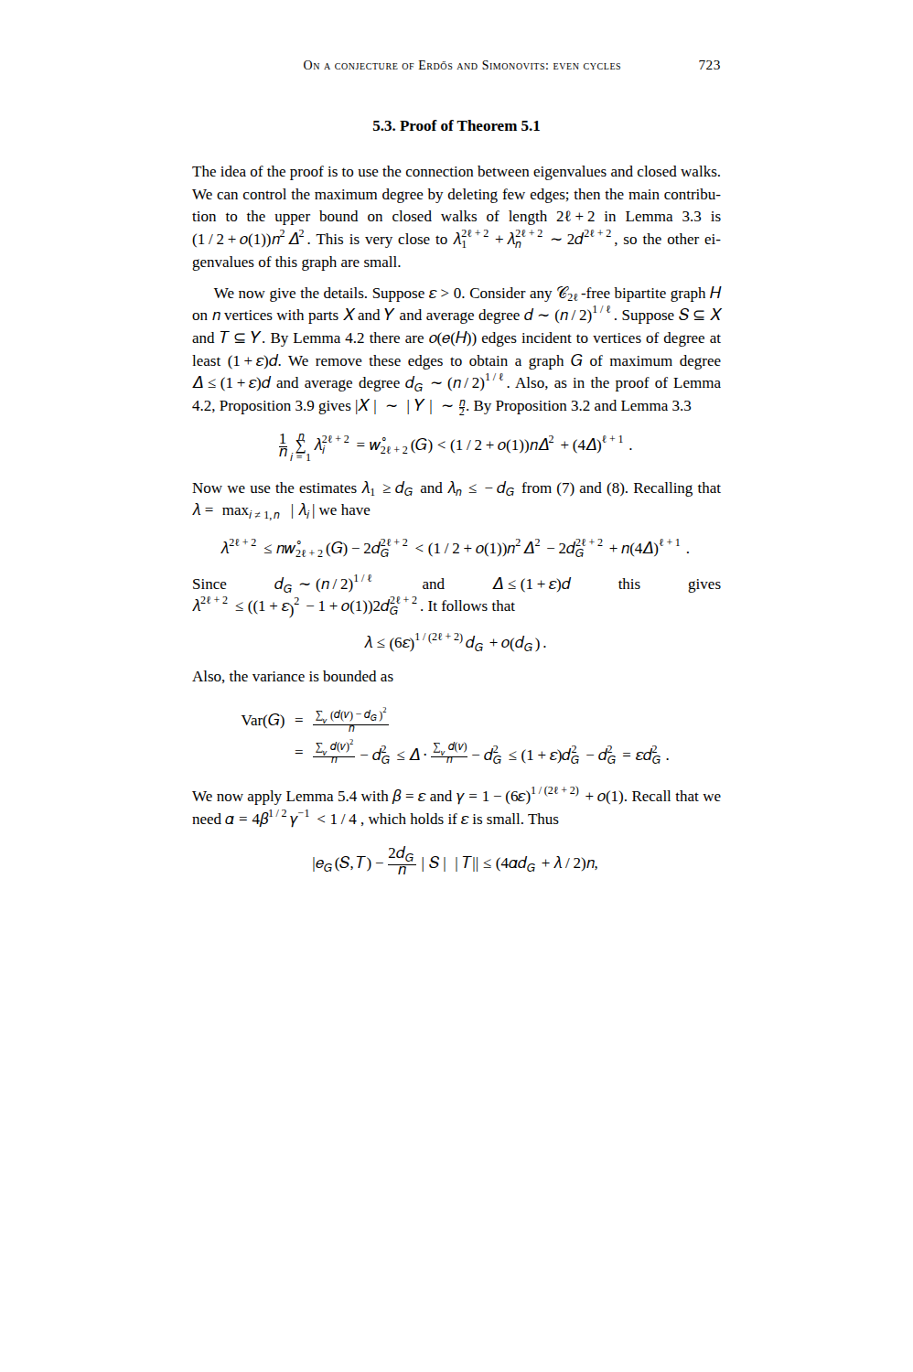On a conjecture of Erdős and Simonovits: even cycles 723
5.3. Proof of Theorem 5.1
The idea of the proof is to use the connection between eigenvalues and closed walks. We can control the maximum degree by deleting few edges; then the main contribution to the upper bound on closed walks of length 2ℓ+2 in Lemma 3.3 is (1/2+o(1))n2Δ2. This is very close to λ12ℓ+2+λn2ℓ+2∼2d2ℓ+2, so the other eigenvalues of this graph are small.
We now give the details. Suppose ε>0. Consider any 𝒞2ℓ-free bipartite graph H on n vertices with parts X and Y and average degree d∼(n/2)1/ℓ. Suppose S⊆X and T⊆Y. By Lemma 4.2 there are o(e(H)) edges incident to vertices of degree at least (1+ε)d. We remove these edges to obtain a graph G of maximum degree Δ≤(1+ε)d and average degree dG∼(n/2)1/ℓ. Also, as in the proof of Lemma 4.2, Proposition 3.9 gives |X|∼|Y|∼n2. By Proposition 3.2 and Lemma 3.3
1n ∑i=1n λi2ℓ+2 = w2ℓ+2∘ (G) < (1/2+o(1)) nΔ2 + (4Δ)ℓ+1 .
Now we use the estimates λ1≥dG and λn≤−dG from (7) and (8). Recalling that λ=maxi≠1,n|λi| we have
λ2ℓ+2 ≤ n w2ℓ+2∘ (G) − 2dG2ℓ+2 < (1/2+o(1)) n2Δ2 − 2dG2ℓ+2 + n(4Δ)ℓ+1 .
Since dG∼(n/2)1/ℓ and Δ≤(1+ε)d this gives λ2ℓ+2≤((1+ε)2−1+o(1))2dG2ℓ+2. It follows that
λ ≤ (6ε)1/(2ℓ+2) dG + o(dG) .
Also, the variance is bounded as
| Var ( G ) | = | ∑ v ( d ( v ) − d G ) 2 n |
| | = | ∑ v d ( v ) 2 n − d G 2 ≤ Δ ⋅ ∑ v d ( v ) n − d G 2 ≤ ( 1 + ε ) d G 2 − d G 2 = ε d G 2 . |
We now apply Lemma 5.4 with β=ε and γ=1−(6ε)1/(2ℓ+2)+o(1). Recall that we need α=4β1/2γ−1<1/4 , which holds if ε is small. Thus
| eG(S,T) − 2dGn |S||T| | ≤ (4αdG+λ/2)n ,